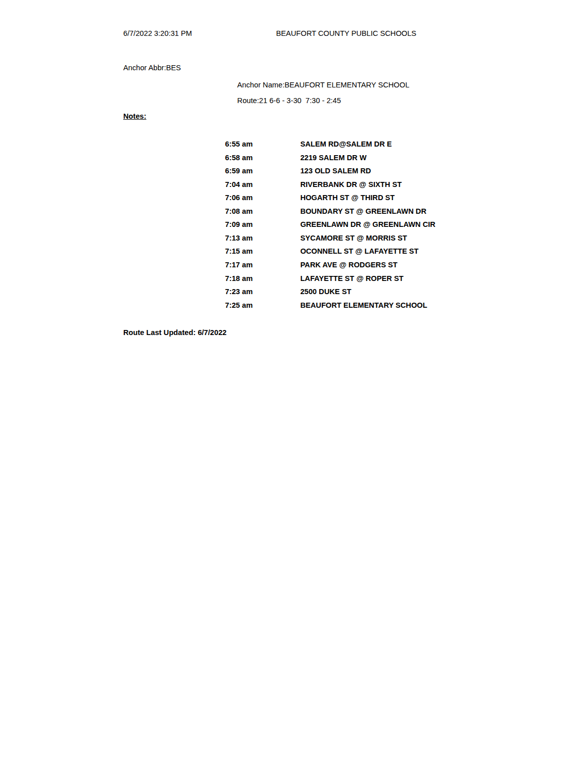6/7/2022 3:20:31 PM
BEAUFORT COUNTY PUBLIC SCHOOLS
Anchor Abbr:BES
Anchor Name:BEAUFORT ELEMENTARY SCHOOL
Route:21 6-6 - 3-30 7:30 - 2:45
Notes:
| 6:55 am | SALEM RD@SALEM DR E |
| 6:58 am | 2219 SALEM DR W |
| 6:59 am | 123 OLD SALEM RD |
| 7:04 am | RIVERBANK DR @ SIXTH ST |
| 7:06 am | HOGARTH ST @ THIRD ST |
| 7:08 am | BOUNDARY ST @ GREENLAWN DR |
| 7:09 am | GREENLAWN DR @ GREENLAWN CIR |
| 7:13 am | SYCAMORE ST @ MORRIS ST |
| 7:15 am | OCONNELL ST @ LAFAYETTE ST |
| 7:17 am | PARK AVE @ RODGERS ST |
| 7:18 am | LAFAYETTE ST @ ROPER ST |
| 7:23 am | 2500 DUKE ST |
| 7:25 am | BEAUFORT ELEMENTARY SCHOOL |
Route Last Updated: 6/7/2022